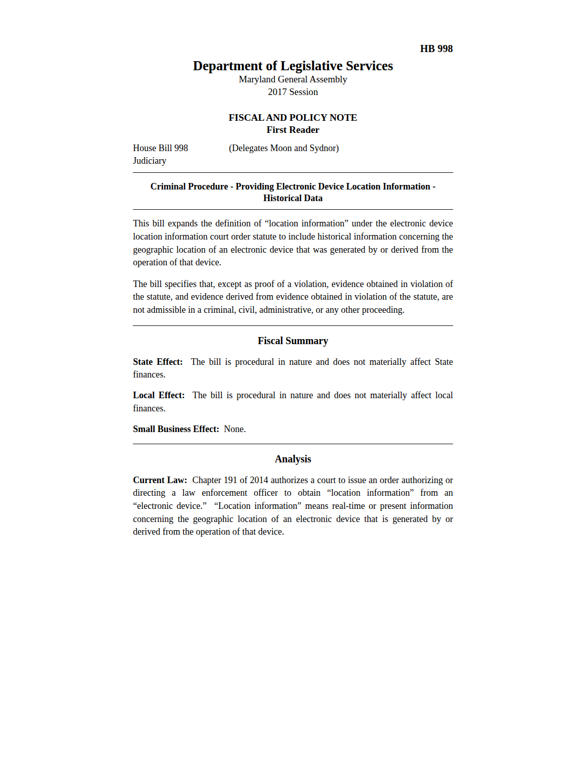HB 998
Department of Legislative Services
Maryland General Assembly
2017 Session
FISCAL AND POLICY NOTE First Reader
| House Bill 998 | (Delegates Moon and Sydnor) | |
| Judiciary | | |
Criminal Procedure - Providing Electronic Device Location Information -
Historical Data
This bill expands the definition of “location information” under the electronic device location information court order statute to include historical information concerning the geographic location of an electronic device that was generated by or derived from the operation of that device.
The bill specifies that, except as proof of a violation, evidence obtained in violation of the statute, and evidence derived from evidence obtained in violation of the statute, are not admissible in a criminal, civil, administrative, or any other proceeding.
Fiscal Summary
State Effect: The bill is procedural in nature and does not materially affect State finances.
Local Effect: The bill is procedural in nature and does not materially affect local finances.
Small Business Effect: None.
Analysis
Current Law: Chapter 191 of 2014 authorizes a court to issue an order authorizing or directing a law enforcement officer to obtain “location information” from an “electronic device.” “Location information” means real-time or present information concerning the geographic location of an electronic device that is generated by or derived from the operation of that device.